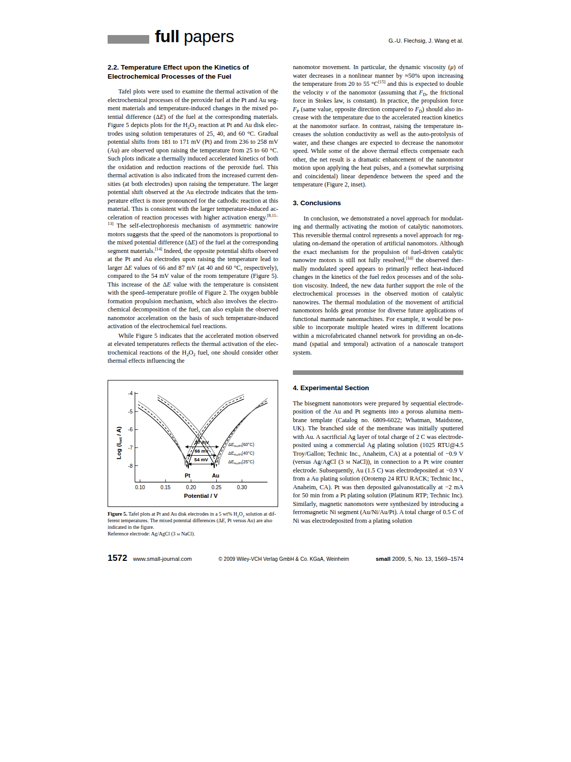full papers
G.-U. Flechsig, J. Wang et al.
2.2. Temperature Effect upon the Kinetics of Electrochemical Processes of the Fuel
Tafel plots were used to examine the thermal activation of the electrochemical processes of the peroxide fuel at the Pt and Au segment materials and temperature-induced changes in the mixed potential difference (ΔE) of the fuel at the corresponding materials. Figure 5 depicts plots for the H2O2 reaction at Pt and Au disk electrodes using solution temperatures of 25, 40, and 60 °C. Gradual potential shifts from 181 to 171 mV (Pt) and from 236 to 258 mV (Au) are observed upon raising the temperature from 25 to 60 °C. Such plots indicate a thermally induced accelerated kinetics of both the oxidation and reduction reactions of the peroxide fuel. This thermal activation is also indicated from the increased current densities (at both electrodes) upon raising the temperature. The larger potential shift observed at the Au electrode indicates that the temperature effect is more pronounced for the cathodic reaction at this material. This is consistent with the larger temperature-induced acceleration of reaction processes with higher activation energy.[8,11–13] The self-electrophoresis mechanism of asymmetric nanowire motors suggests that the speed of the nanomotors is proportional to the mixed potential difference (ΔE) of the fuel at the corresponding segment materials.[14] Indeed, the opposite potential shifts observed at the Pt and Au electrodes upon raising the temperature lead to larger ΔE values of 66 and 87 mV (at 40 and 60 °C, respectively), compared to the 54 mV value of the room temperature (Figure 5). This increase of the ΔE value with the temperature is consistent with the speed–temperature profile of Figure 2. The oxygen bubble formation propulsion mechanism, which also involves the electrochemical decomposition of the fuel, can also explain the observed nanomotor acceleration on the basis of such temperature-induced activation of the electrochemical fuel reactions.
While Figure 5 indicates that the accelerated motion observed at elevated temperatures reflects the thermal activation of the electrochemical reactions of the H2O2 fuel, one should consider other thermal effects influencing the
-4 -5 -6 -7 -8 Log (Inet / A) 0.10 0.15 0.20 0.25 0.30 Potential / V 87 mV 66 mV 54 mV Pt Au ΔEAu/Pt(60°C) ΔEAu/Pt(40°C) ΔEAu/Pt(25°C)
Figure 5. Tafel plots at Pt and Au disk electrodes in a 5 wt% H2O2 solution at different temperatures. The mixed potential differences (ΔE, Pt versus Au) are also indicated in the figure.
Reference electrode: Ag/AgCl (3 m NaCl).
nanomotor movement. In particular, the dynamic viscosity (μ) of water decreases in a nonlinear manner by ≈50% upon increasing the temperature from 20 to 55 °C[15] and this is expected to double the velocity v of the nanomotor (assuming that FD, the frictional force in Stokes law, is constant). In practice, the propulsion force FP (same value, opposite direction compared to FD) should also increase with the temperature due to the accelerated reaction kinetics at the nanomotor surface. In contrast, raising the temperature increases the solution conductivity as well as the auto-protolysis of water, and these changes are expected to decrease the nanomotor speed. While some of the above thermal effects compensate each other, the net result is a dramatic enhancement of the nanomotor motion upon applying the heat pulses, and a (somewhat surprising and coincidental) linear dependence between the speed and the temperature (Figure 2, inset).
3. Conclusions
In conclusion, we demonstrated a novel approach for modulating and thermally activating the motion of catalytic nanomotors. This reversible thermal control represents a novel approach for regulating on-demand the operation of artificial nanomotors. Although the exact mechanism for the propulsion of fuel-driven catalytic nanowire motors is still not fully resolved,[1d] the observed thermally modulated speed appears to primarily reflect heat-induced changes in the kinetics of the fuel redox processes and of the solution viscosity. Indeed, the new data further support the role of the electrochemical processes in the observed motion of catalytic nanowires. The thermal modulation of the movement of artificial nanomotors holds great promise for diverse future applications of functional manmade nanomachines. For example, it would be possible to incorporate multiple heated wires in different locations within a microfabricated channel network for providing an on-demand (spatial and temporal) activation of a nanoscale transport system.
4. Experimental Section
The bisegment nanomotors were prepared by sequential electrodeposition of the Au and Pt segments into a porous alumina membrane template (Catalog no. 6809-6022; Whatman, Maidstone, UK). The branched side of the membrane was initially sputtered with Au. A sacrificial Ag layer of total charge of 2 C was electrodeposited using a commercial Ag plating solution (1025 RTU@4.5 Troy/Gallon; Technic Inc., Anaheim, CA) at a potential of −0.9 V (versus Ag/AgCl (3 m NaCl)), in connection to a Pt wire counter electrode. Subsequently, Au (1.5 C) was electrodeposited at −0.9 V from a Au plating solution (Orotemp 24 RTU RACK; Technic Inc., Anaheim, CA). Pt was then deposited galvanostatically at −2 mA for 50 min from a Pt plating solution (Platinum RTP; Technic Inc). Similarly, magnetic nanomotors were synthesized by introducing a ferromagnetic Ni segment (Au/Ni/Au/Pt). A total charge of 0.5 C of Ni was electrodeposited from a plating solution
1572 www.small-journal.com
© 2009 Wiley-VCH Verlag GmbH & Co. KGaA, Weinheim
small 2009, 5, No. 13, 1569–1574